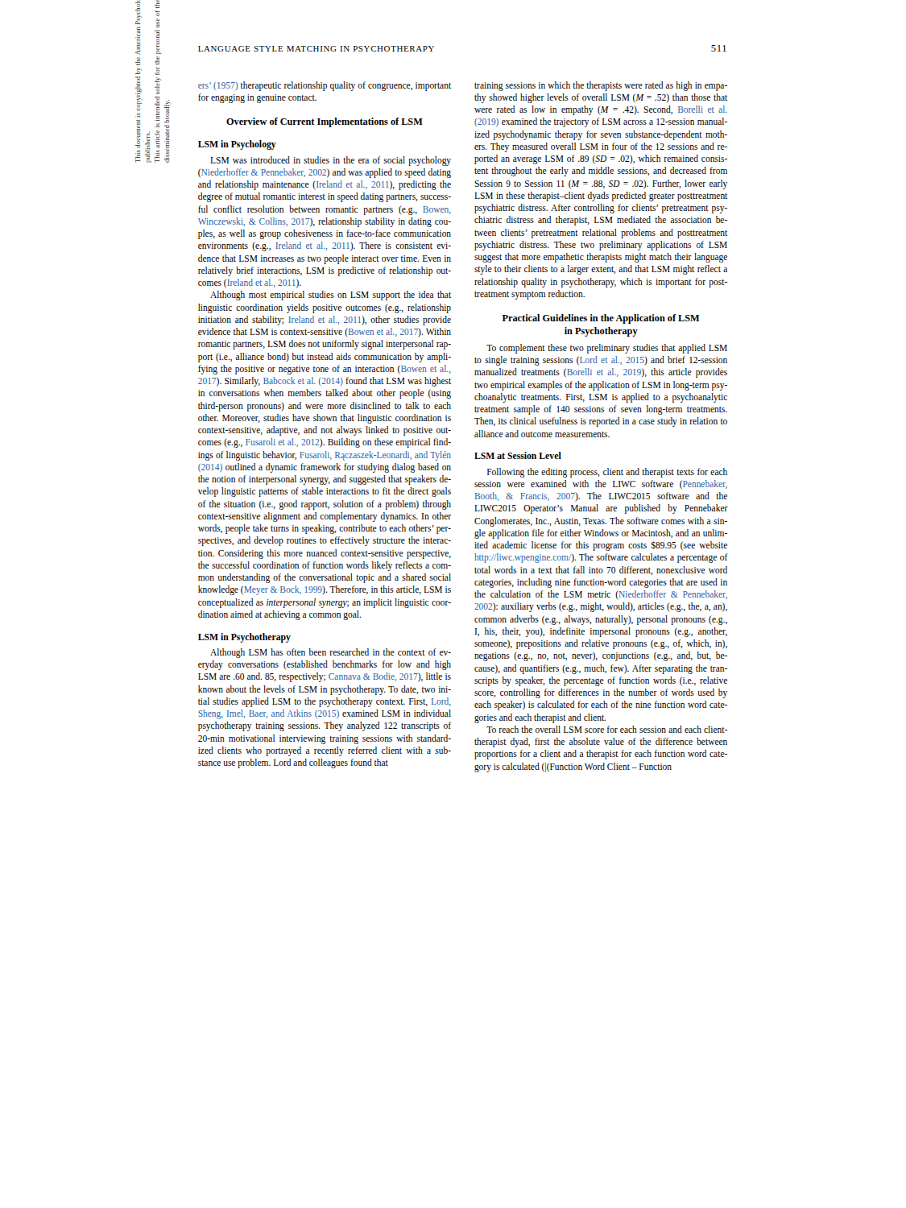This document is copyrighted by the American Psychological Association or one of its allied publishers.
This article is intended solely for the personal use of the individual user and is not to be disseminated broadly.
Language Style Matching in Psychotherapy 511
ers’ (1957) therapeutic relationship quality of congruence, important for engaging in genuine contact.
Overview of Current Implementations of LSM
LSM in Psychology
LSM was introduced in studies in the era of social psychology (Niederhoffer & Pennebaker, 2002) and was applied to speed dating and relationship maintenance (Ireland et al., 2011), predicting the degree of mutual romantic interest in speed dating partners, successful conflict resolution between romantic partners (e.g., Bowen, Winczewski, & Collins, 2017), relationship stability in dating couples, as well as group cohesiveness in face-to-face communication environments (e.g., Ireland et al., 2011). There is consistent evidence that LSM increases as two people interact over time. Even in relatively brief interactions, LSM is predictive of relationship outcomes (Ireland et al., 2011).
Although most empirical studies on LSM support the idea that linguistic coordination yields positive outcomes (e.g., relationship initiation and stability; Ireland et al., 2011), other studies provide evidence that LSM is context-sensitive (Bowen et al., 2017). Within romantic partners, LSM does not uniformly signal interpersonal rapport (i.e., alliance bond) but instead aids communication by amplifying the positive or negative tone of an interaction (Bowen et al., 2017). Similarly, Babcock et al. (2014) found that LSM was highest in conversations when members talked about other people (using third-person pronouns) and were more disinclined to talk to each other. Moreover, studies have shown that linguistic coordination is context-sensitive, adaptive, and not always linked to positive outcomes (e.g., Fusaroli et al., 2012). Building on these empirical findings of linguistic behavior, Fusaroli, Rączaszek-Leonardi, and Tylén (2014) outlined a dynamic framework for studying dialog based on the notion of interpersonal synergy, and suggested that speakers develop linguistic patterns of stable interactions to fit the direct goals of the situation (i.e., good rapport, solution of a problem) through context-sensitive alignment and complementary dynamics. In other words, people take turns in speaking, contribute to each others’ perspectives, and develop routines to effectively structure the interaction. Considering this more nuanced context-sensitive perspective, the successful coordination of function words likely reflects a common understanding of the conversational topic and a shared social knowledge (Meyer & Bock, 1999). Therefore, in this article, LSM is conceptualized as interpersonal synergy; an implicit linguistic coordination aimed at achieving a common goal.
LSM in Psychotherapy
Although LSM has often been researched in the context of everyday conversations (established benchmarks for low and high LSM are .60 and. 85, respectively; Cannava & Bodie, 2017), little is known about the levels of LSM in psychotherapy. To date, two initial studies applied LSM to the psychotherapy context. First, Lord, Sheng, Imel, Baer, and Atkins (2015) examined LSM in individual psychotherapy training sessions. They analyzed 122 transcripts of 20-min motivational interviewing training sessions with standardized clients who portrayed a recently referred client with a substance use problem. Lord and colleagues found that
training sessions in which the therapists were rated as high in empathy showed higher levels of overall LSM (M = .52) than those that were rated as low in empathy (M = .42). Second, Borelli et al. (2019) examined the trajectory of LSM across a 12-session manualized psychodynamic therapy for seven substance-dependent mothers. They measured overall LSM in four of the 12 sessions and reported an average LSM of .89 (SD = .02), which remained consistent throughout the early and middle sessions, and decreased from Session 9 to Session 11 (M = .88, SD = .02). Further, lower early LSM in these therapist–client dyads predicted greater posttreatment psychiatric distress. After controlling for clients’ pretreatment psychiatric distress and therapist, LSM mediated the association between clients’ pretreatment relational problems and posttreatment psychiatric distress. These two preliminary applications of LSM suggest that more empathetic therapists might match their language style to their clients to a larger extent, and that LSM might reflect a relationship quality in psychotherapy, which is important for posttreatment symptom reduction.
Practical Guidelines in the Application of LSM
in Psychotherapy
To complement these two preliminary studies that applied LSM to single training sessions (Lord et al., 2015) and brief 12-session manualized treatments (Borelli et al., 2019), this article provides two empirical examples of the application of LSM in long-term psychoanalytic treatments. First, LSM is applied to a psychoanalytic treatment sample of 140 sessions of seven long-term treatments. Then, its clinical usefulness is reported in a case study in relation to alliance and outcome measurements.
LSM at Session Level
Following the editing process, client and therapist texts for each session were examined with the LIWC software (Pennebaker, Booth, & Francis, 2007). The LIWC2015 software and the LIWC2015 Operator’s Manual are published by Pennebaker Conglomerates, Inc., Austin, Texas. The software comes with a single application file for either Windows or Macintosh, and an unlimited academic license for this program costs $89.95 (see website http://liwc.wpengine.com/). The software calculates a percentage of total words in a text that fall into 70 different, nonexclusive word categories, including nine function-word categories that are used in the calculation of the LSM metric (Niederhoffer & Pennebaker, 2002): auxiliary verbs (e.g., might, would), articles (e.g., the, a, an), common adverbs (e.g., always, naturally), personal pronouns (e.g., I, his, their, you), indefinite impersonal pronouns (e.g., another, someone), prepositions and relative pronouns (e.g., of, which, in), negations (e.g., no, not, never), conjunctions (e.g., and, but, because), and quantifiers (e.g., much, few). After separating the transcripts by speaker, the percentage of function words (i.e., relative score, controlling for differences in the number of words used by each speaker) is calculated for each of the nine function word categories and each therapist and client.
To reach the overall LSM score for each session and each client-therapist dyad, first the absolute value of the difference between proportions for a client and a therapist for each function word category is calculated (|(Function Word Client – Function